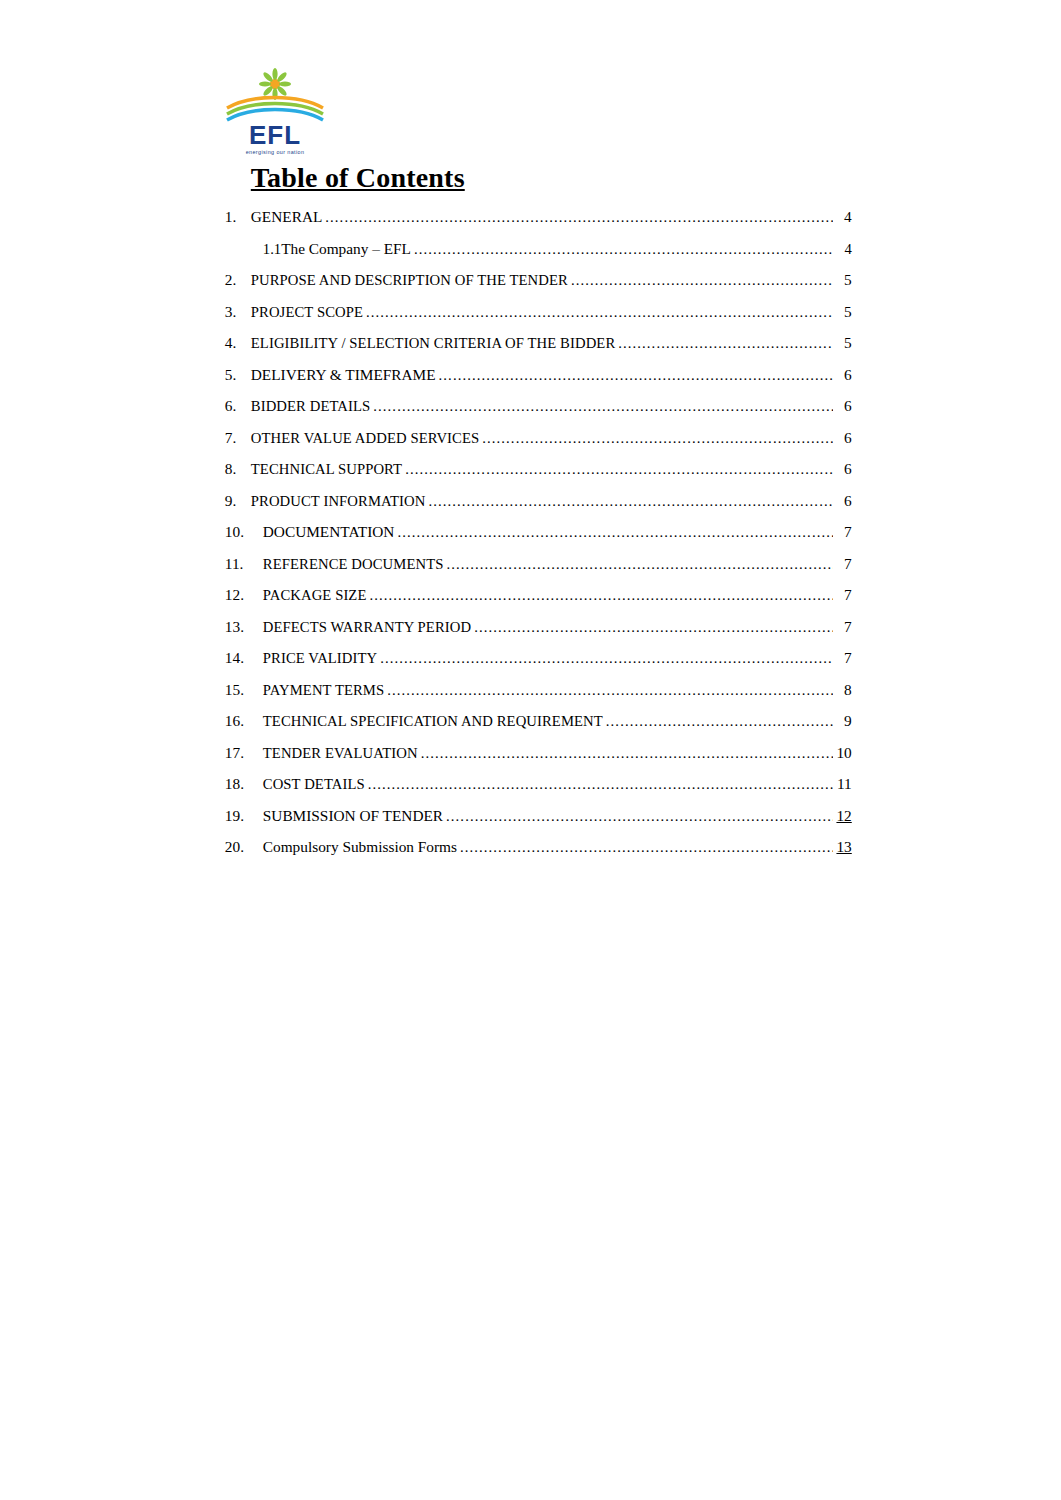EFL energising our nation
Table of Contents
1. GENERAL .................................................................................................................................. 4
1.1 The Company – EFL .............................................................................................................. 4
2. PURPOSE AND DESCRIPTION OF THE TENDER ................................................................................. 5
3. PROJECT SCOPE ......................................................................................................................... 5
4. ELIGIBILITY / SELECTION CRITERIA OF THE BIDDER ............................................................................. 5
5. DELIVERY & TIMEFRAME ............................................................................................................. 6
6. BIDDER DETAILS ....................................................................................................................... 6
7. OTHER VALUE ADDED SERVICES ................................................................................................. 6
8. TECHNICAL SUPPORT ............................................................................................................. 6
9. PRODUCT INFORMATION ......................................................................................................... 6
10. DOCUMENTATION ..................................................................................................................... 7
11. REFERENCE DOCUMENTS ......................................................................................................... 7
12. PACKAGE SIZE ......................................................................................................................... 7
13. DEFECTS WARRANTY PERIOD ................................................................................................. 7
14. PRICE VALIDITY ....................................................................................................................... 7
15. PAYMENT TERMS ..................................................................................................................... 8
16. TECHNICAL SPECIFICATION AND REQUIREMENT ......................................................................... 9
17. TENDER EVALUATION ............................................................................................................. 10
18. COST DETAILS ......................................................................................................................... 11
19. SUBMISSION OF TENDER ......................................................................................................... 12
20. Compulsory Submission Forms ..................................................................................................... 13